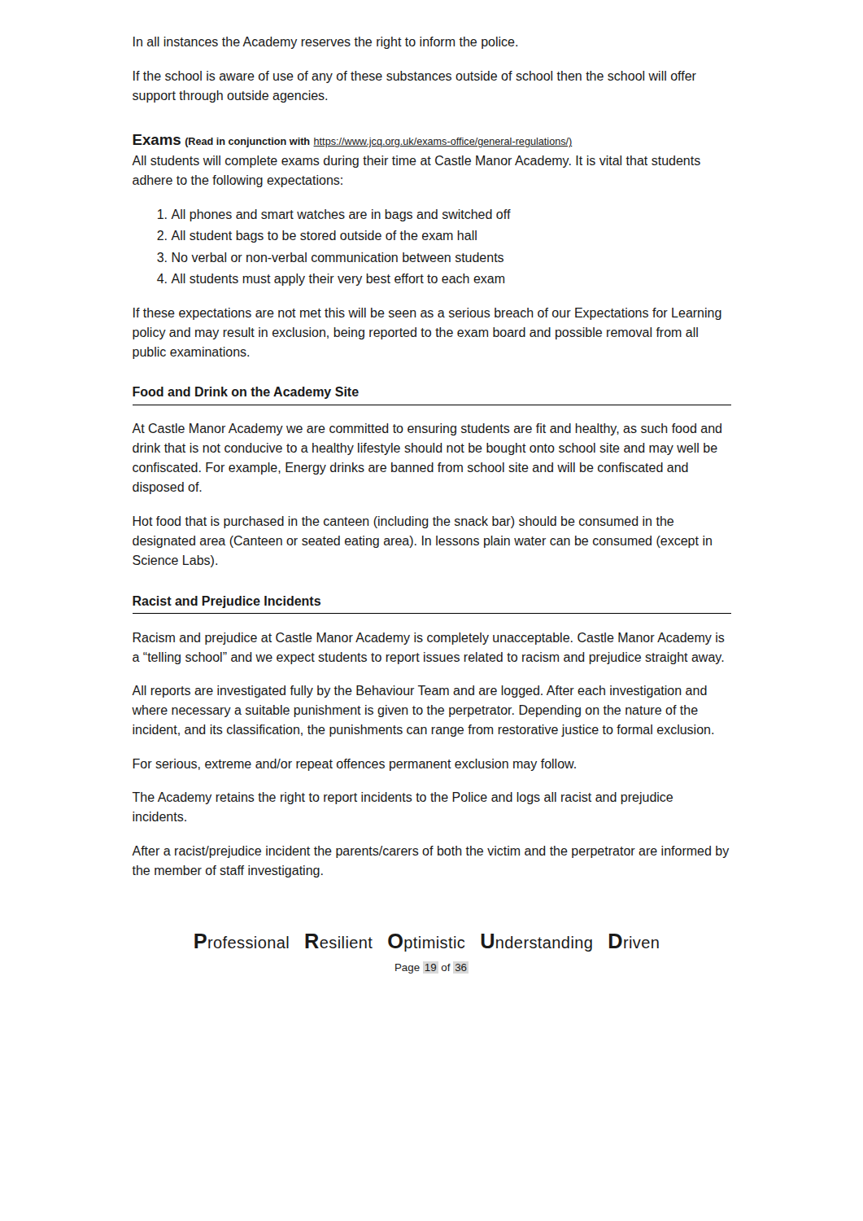In all instances the Academy reserves the right to inform the police.
If the school is aware of use of any of these substances outside of school then the school will offer support through outside agencies.
Exams (Read in conjunction with https://www.jcq.org.uk/exams-office/general-regulations/)
All students will complete exams during their time at Castle Manor Academy. It is vital that students adhere to the following expectations:
All phones and smart watches are in bags and switched off
All student bags to be stored outside of the exam hall
No verbal or non-verbal communication between students
All students must apply their very best effort to each exam
If these expectations are not met this will be seen as a serious breach of our Expectations for Learning policy and may result in exclusion, being reported to the exam board and possible removal from all public examinations.
Food and Drink on the Academy Site
At Castle Manor Academy we are committed to ensuring students are fit and healthy, as such food and drink that is not conducive to a healthy lifestyle should not be bought onto school site and may well be confiscated. For example, Energy drinks are banned from school site and will be confiscated and disposed of.
Hot food that is purchased in the canteen (including the snack bar) should be consumed in the designated area (Canteen or seated eating area). In lessons plain water can be consumed (except in Science Labs).
Racist and Prejudice Incidents
Racism and prejudice at Castle Manor Academy is completely unacceptable. Castle Manor Academy is a “telling school” and we expect students to report issues related to racism and prejudice straight away.
All reports are investigated fully by the Behaviour Team and are logged. After each investigation and where necessary a suitable punishment is given to the perpetrator. Depending on the nature of the incident, and its classification, the punishments can range from restorative justice to formal exclusion.
For serious, extreme and/or repeat offences permanent exclusion may follow.
The Academy retains the right to report incidents to the Police and logs all racist and prejudice incidents.
After a racist/prejudice incident the parents/carers of both the victim and the perpetrator are informed by the member of staff investigating.
Professional Resilient Optimistic Understanding Driven
Page 19 of 36